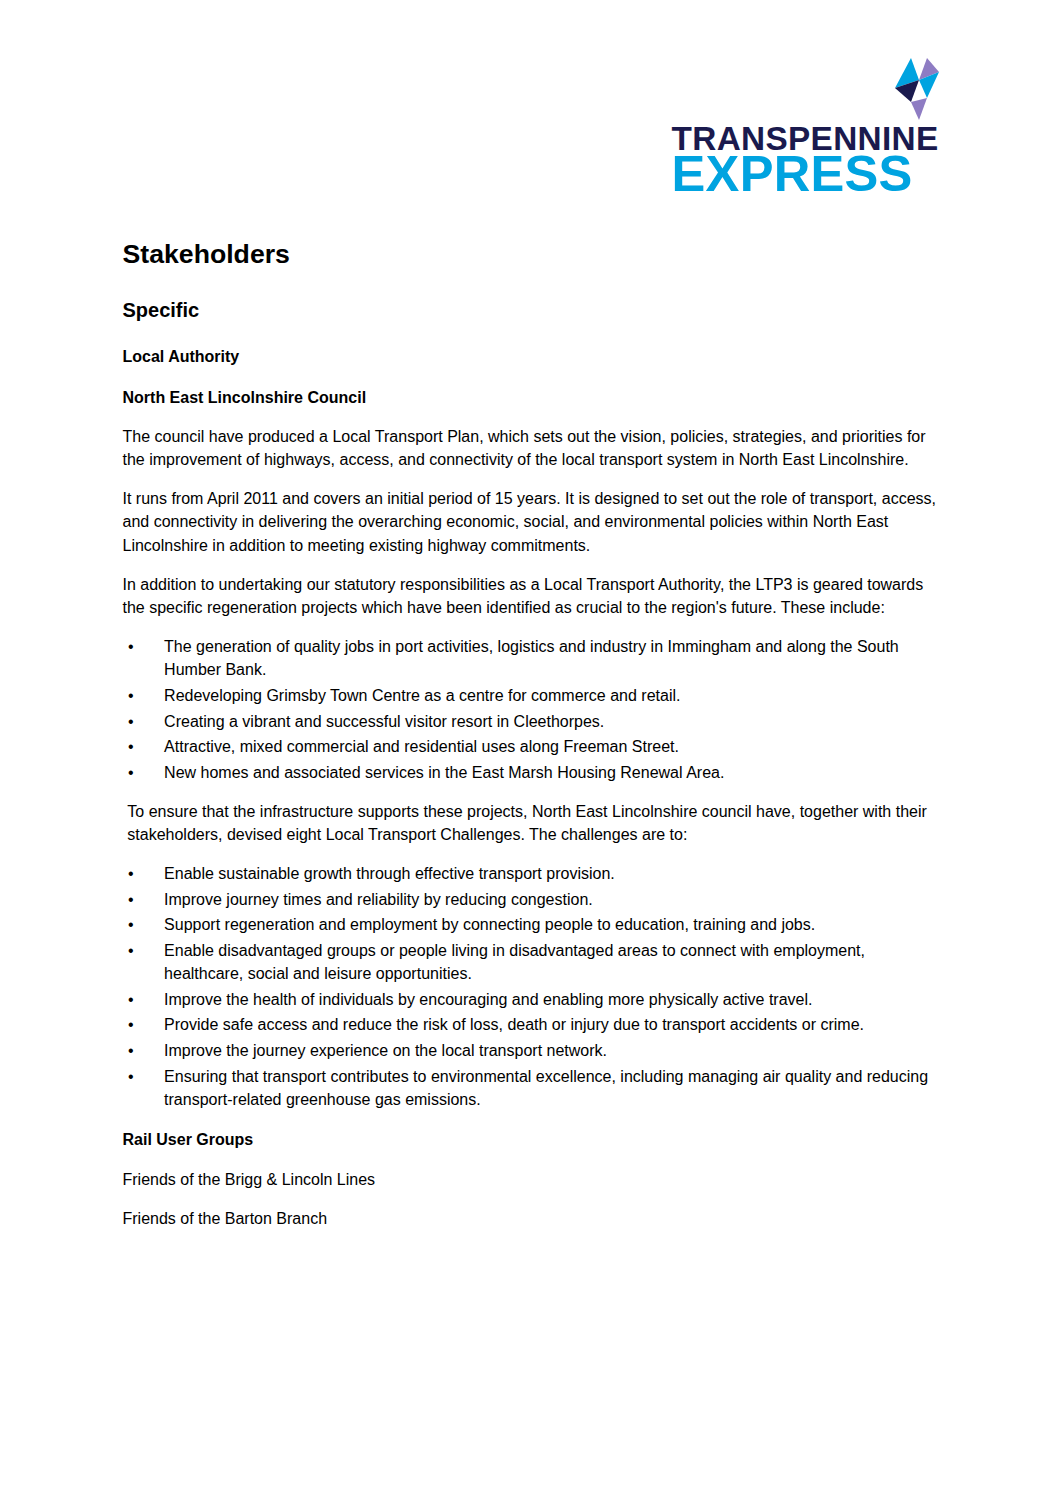TRANSPENNINE
EXPRESS
Stakeholders
Specific
Local Authority
North East Lincolnshire Council
The council have produced a Local Transport Plan, which sets out the vision, policies, strategies, and priorities for the improvement of highways, access, and connectivity of the local transport system in North East Lincolnshire.
It runs from April 2011 and covers an initial period of 15 years. It is designed to set out the role of transport, access, and connectivity in delivering the overarching economic, social, and environmental policies within North East Lincolnshire in addition to meeting existing highway commitments.
In addition to undertaking our statutory responsibilities as a Local Transport Authority, the LTP3 is geared towards the specific regeneration projects which have been identified as crucial to the region's future. These include:
The generation of quality jobs in port activities, logistics and industry in Immingham and along the South Humber Bank.
Redeveloping Grimsby Town Centre as a centre for commerce and retail.
Creating a vibrant and successful visitor resort in Cleethorpes.
Attractive, mixed commercial and residential uses along Freeman Street.
New homes and associated services in the East Marsh Housing Renewal Area.
To ensure that the infrastructure supports these projects, North East Lincolnshire council have, together with their stakeholders, devised eight Local Transport Challenges. The challenges are to:
Enable sustainable growth through effective transport provision.
Improve journey times and reliability by reducing congestion.
Support regeneration and employment by connecting people to education, training and jobs.
Enable disadvantaged groups or people living in disadvantaged areas to connect with employment, healthcare, social and leisure opportunities.
Improve the health of individuals by encouraging and enabling more physically active travel.
Provide safe access and reduce the risk of loss, death or injury due to transport accidents or crime.
Improve the journey experience on the local transport network.
Ensuring that transport contributes to environmental excellence, including managing air quality and reducing transport-related greenhouse gas emissions.
Rail User Groups
Friends of the Brigg & Lincoln Lines
Friends of the Barton Branch